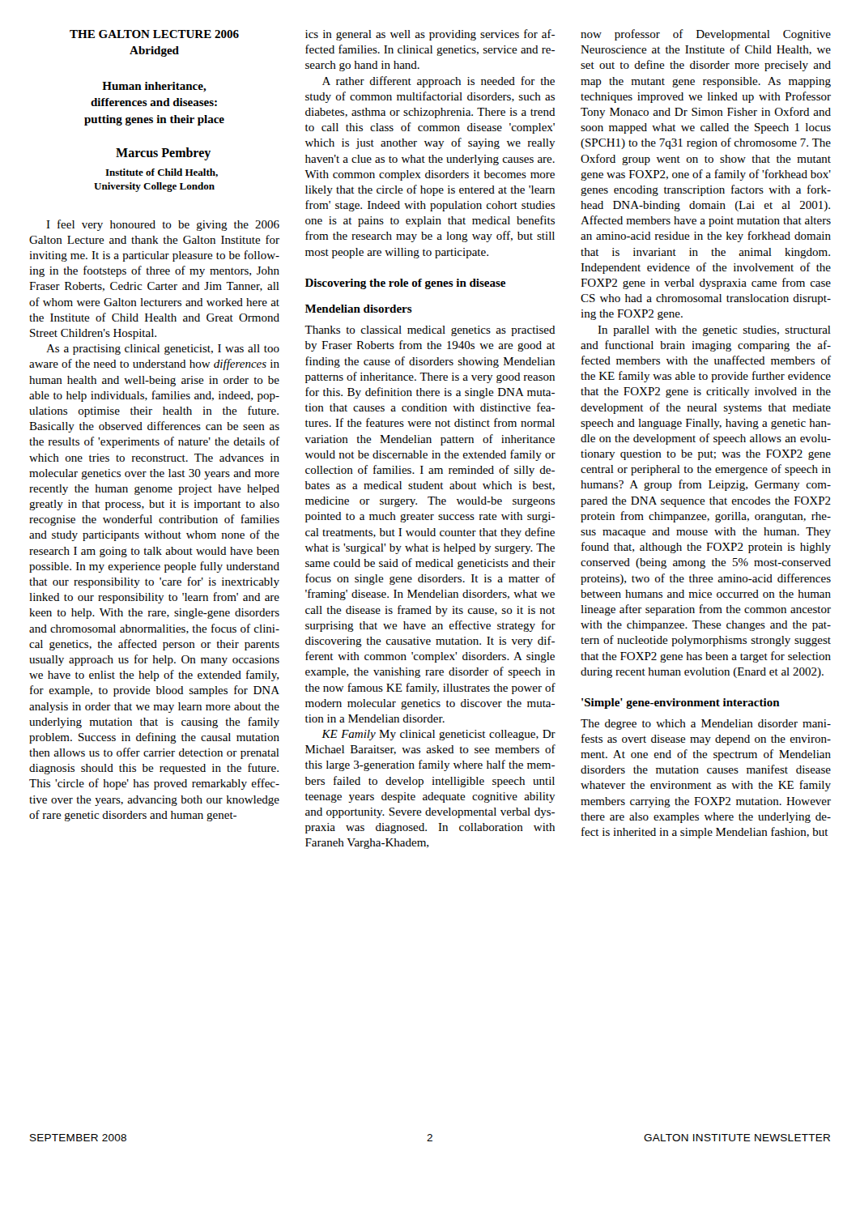THE GALTON LECTURE 2006
Abridged
Human inheritance,
differences and diseases:
putting genes in their place
Marcus Pembrey
Institute of Child Health,
University College London
I feel very honoured to be giving the 2006 Galton Lecture and thank the Galton Institute for inviting me. It is a particular pleasure to be following in the footsteps of three of my mentors, John Fraser Roberts, Cedric Carter and Jim Tanner, all of whom were Galton lecturers and worked here at the Institute of Child Health and Great Ormond Street Children's Hospital.
As a practising clinical geneticist, I was all too aware of the need to understand how differences in human health and well-being arise in order to be able to help individuals, families and, indeed, populations optimise their health in the future. Basically the observed differences can be seen as the results of 'experiments of nature' the details of which one tries to reconstruct. The advances in molecular genetics over the last 30 years and more recently the human genome project have helped greatly in that process, but it is important to also recognise the wonderful contribution of families and study participants without whom none of the research I am going to talk about would have been possible. In my experience people fully understand that our responsibility to 'care for' is inextricably linked to our responsibility to 'learn from' and are keen to help. With the rare, single-gene disorders and chromosomal abnormalities, the focus of clinical genetics, the affected person or their parents usually approach us for help. On many occasions we have to enlist the help of the extended family, for example, to provide blood samples for DNA analysis in order that we may learn more about the underlying mutation that is causing the family problem. Success in defining the causal mutation then allows us to offer carrier detection or prenatal diagnosis should this be requested in the future. This 'circle of hope' has proved remarkably effective over the years, advancing both our knowledge of rare genetic disorders and human genet-
ics in general as well as providing services for affected families. In clinical genetics, service and research go hand in hand.
A rather different approach is needed for the study of common multifactorial disorders, such as diabetes, asthma or schizophrenia. There is a trend to call this class of common disease 'complex' which is just another way of saying we really haven't a clue as to what the underlying causes are. With common complex disorders it becomes more likely that the circle of hope is entered at the 'learn from' stage. Indeed with population cohort studies one is at pains to explain that medical benefits from the research may be a long way off, but still most people are willing to participate.
Discovering the role of genes in disease
Mendelian disorders
Thanks to classical medical genetics as practised by Fraser Roberts from the 1940s we are good at finding the cause of disorders showing Mendelian patterns of inheritance. There is a very good reason for this. By definition there is a single DNA mutation that causes a condition with distinctive features. If the features were not distinct from normal variation the Mendelian pattern of inheritance would not be discernable in the extended family or collection of families. I am reminded of silly debates as a medical student about which is best, medicine or surgery. The would-be surgeons pointed to a much greater success rate with surgical treatments, but I would counter that they define what is 'surgical' by what is helped by surgery. The same could be said of medical geneticists and their focus on single gene disorders. It is a matter of 'framing' disease. In Mendelian disorders, what we call the disease is framed by its cause, so it is not surprising that we have an effective strategy for discovering the causative mutation. It is very different with common 'complex' disorders. A single example, the vanishing rare disorder of speech in the now famous KE family, illustrates the power of modern molecular genetics to discover the mutation in a Mendelian disorder.
KE Family My clinical geneticist colleague, Dr Michael Baraitser, was asked to see members of this large 3-generation family where half the members failed to develop intelligible speech until teenage years despite adequate cognitive ability and opportunity. Severe developmental verbal dyspraxia was diagnosed. In collaboration with Faraneh Vargha-Khadem,
now professor of Developmental Cognitive Neuroscience at the Institute of Child Health, we set out to define the disorder more precisely and map the mutant gene responsible. As mapping techniques improved we linked up with Professor Tony Monaco and Dr Simon Fisher in Oxford and soon mapped what we called the Speech 1 locus (SPCH1) to the 7q31 region of chromosome 7. The Oxford group went on to show that the mutant gene was FOXP2, one of a family of 'forkhead box' genes encoding transcription factors with a forkhead DNA-binding domain (Lai et al 2001). Affected members have a point mutation that alters an amino-acid residue in the key forkhead domain that is invariant in the animal kingdom. Independent evidence of the involvement of the FOXP2 gene in verbal dyspraxia came from case CS who had a chromosomal translocation disrupting the FOXP2 gene.
In parallel with the genetic studies, structural and functional brain imaging comparing the affected members with the unaffected members of the KE family was able to provide further evidence that the FOXP2 gene is critically involved in the development of the neural systems that mediate speech and language Finally, having a genetic handle on the development of speech allows an evolutionary question to be put; was the FOXP2 gene central or peripheral to the emergence of speech in humans? A group from Leipzig, Germany compared the DNA sequence that encodes the FOXP2 protein from chimpanzee, gorilla, orangutan, rhesus macaque and mouse with the human. They found that, although the FOXP2 protein is highly conserved (being among the 5% most-conserved proteins), two of the three amino-acid differences between humans and mice occurred on the human lineage after separation from the common ancestor with the chimpanzee. These changes and the pattern of nucleotide polymorphisms strongly suggest that the FOXP2 gene has been a target for selection during recent human evolution (Enard et al 2002).
'Simple' gene-environment interaction
The degree to which a Mendelian disorder manifests as overt disease may depend on the environment. At one end of the spectrum of Mendelian disorders the mutation causes manifest disease whatever the environment as with the KE family members carrying the FOXP2 mutation. However there are also examples where the underlying defect is inherited in a simple Mendelian fashion, but
SEPTEMBER 2008
2
GALTON INSTITUTE NEWSLETTER